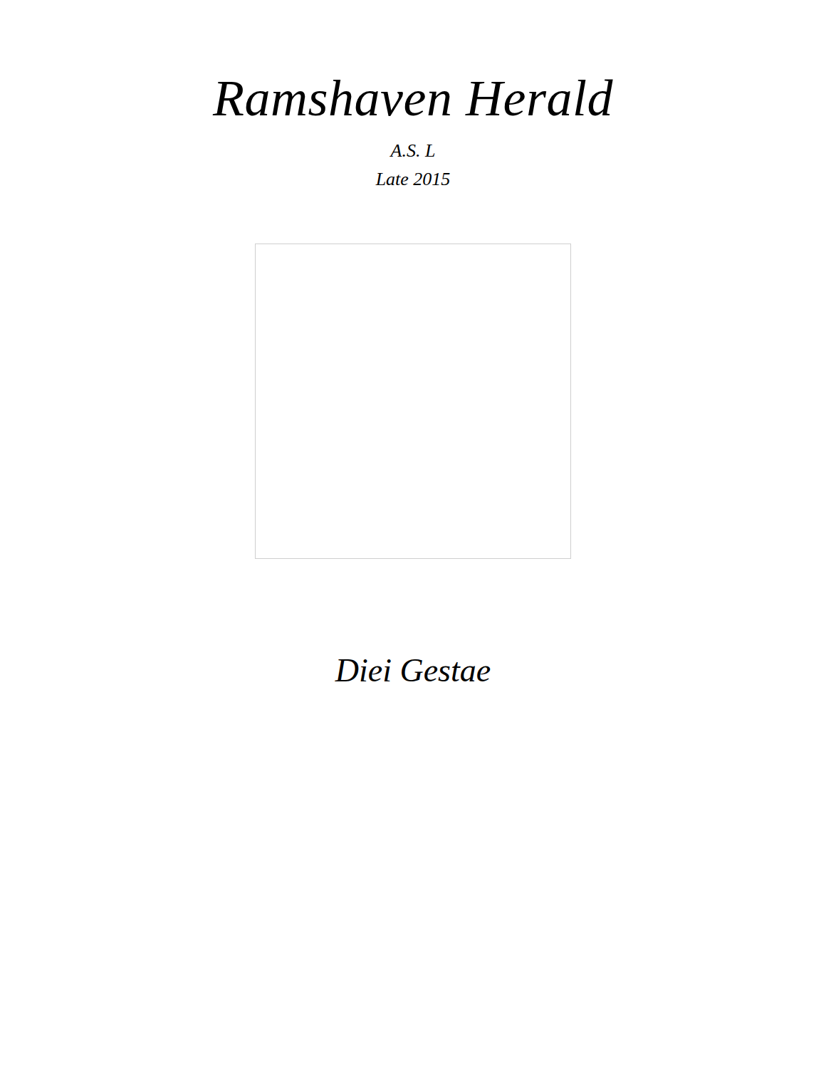Ramshaven Herald
A.S. L
Late 2015
Diei Gestae